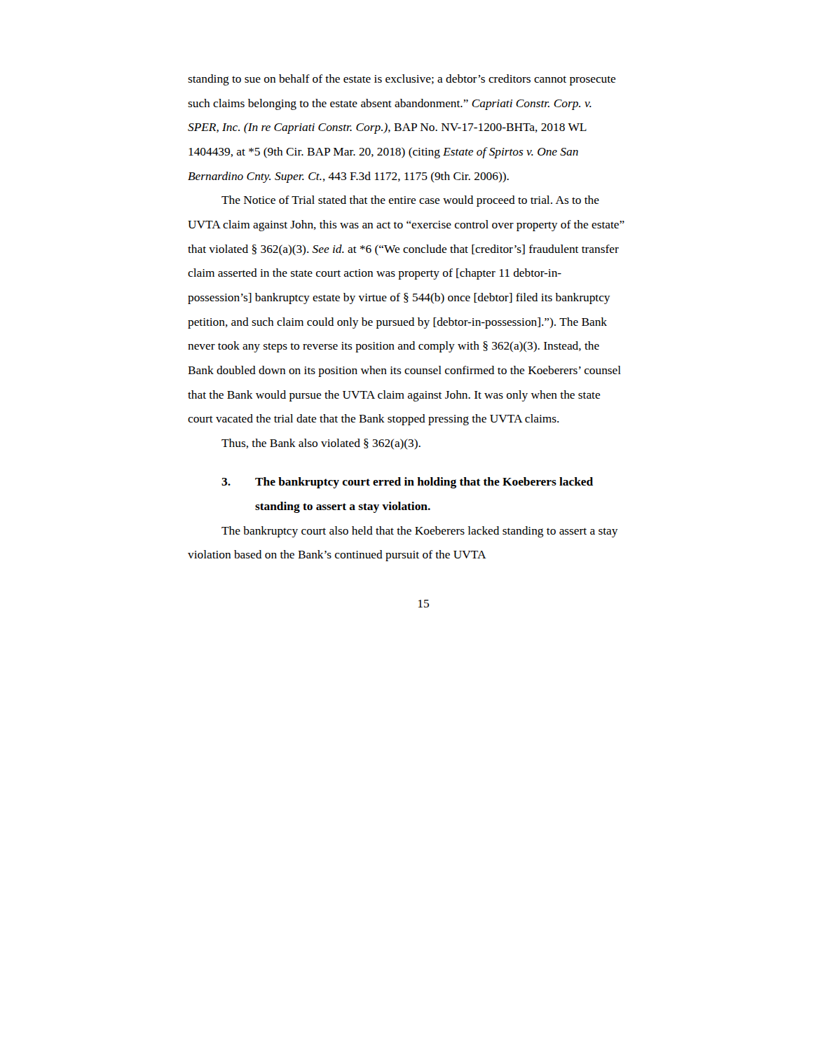standing to sue on behalf of the estate is exclusive; a debtor’s creditors cannot prosecute such claims belonging to the estate absent abandonment.” Capriati Constr. Corp. v. SPER, Inc. (In re Capriati Constr. Corp.), BAP No. NV-17-1200-BHTa, 2018 WL 1404439, at *5 (9th Cir. BAP Mar. 20, 2018) (citing Estate of Spirtos v. One San Bernardino Cnty. Super. Ct., 443 F.3d 1172, 1175 (9th Cir. 2006)).
The Notice of Trial stated that the entire case would proceed to trial. As to the UVTA claim against John, this was an act to “exercise control over property of the estate” that violated § 362(a)(3). See id. at *6 (“We conclude that [creditor’s] fraudulent transfer claim asserted in the state court action was property of [chapter 11 debtor-in-possession’s] bankruptcy estate by virtue of § 544(b) once [debtor] filed its bankruptcy petition, and such claim could only be pursued by [debtor-in-possession].”). The Bank never took any steps to reverse its position and comply with § 362(a)(3). Instead, the Bank doubled down on its position when its counsel confirmed to the Koeberers’ counsel that the Bank would pursue the UVTA claim against John. It was only when the state court vacated the trial date that the Bank stopped pressing the UVTA claims.
Thus, the Bank also violated § 362(a)(3).
3. The bankruptcy court erred in holding that the Koeberers lacked standing to assert a stay violation.
The bankruptcy court also held that the Koeberers lacked standing to assert a stay violation based on the Bank’s continued pursuit of the UVTA
15